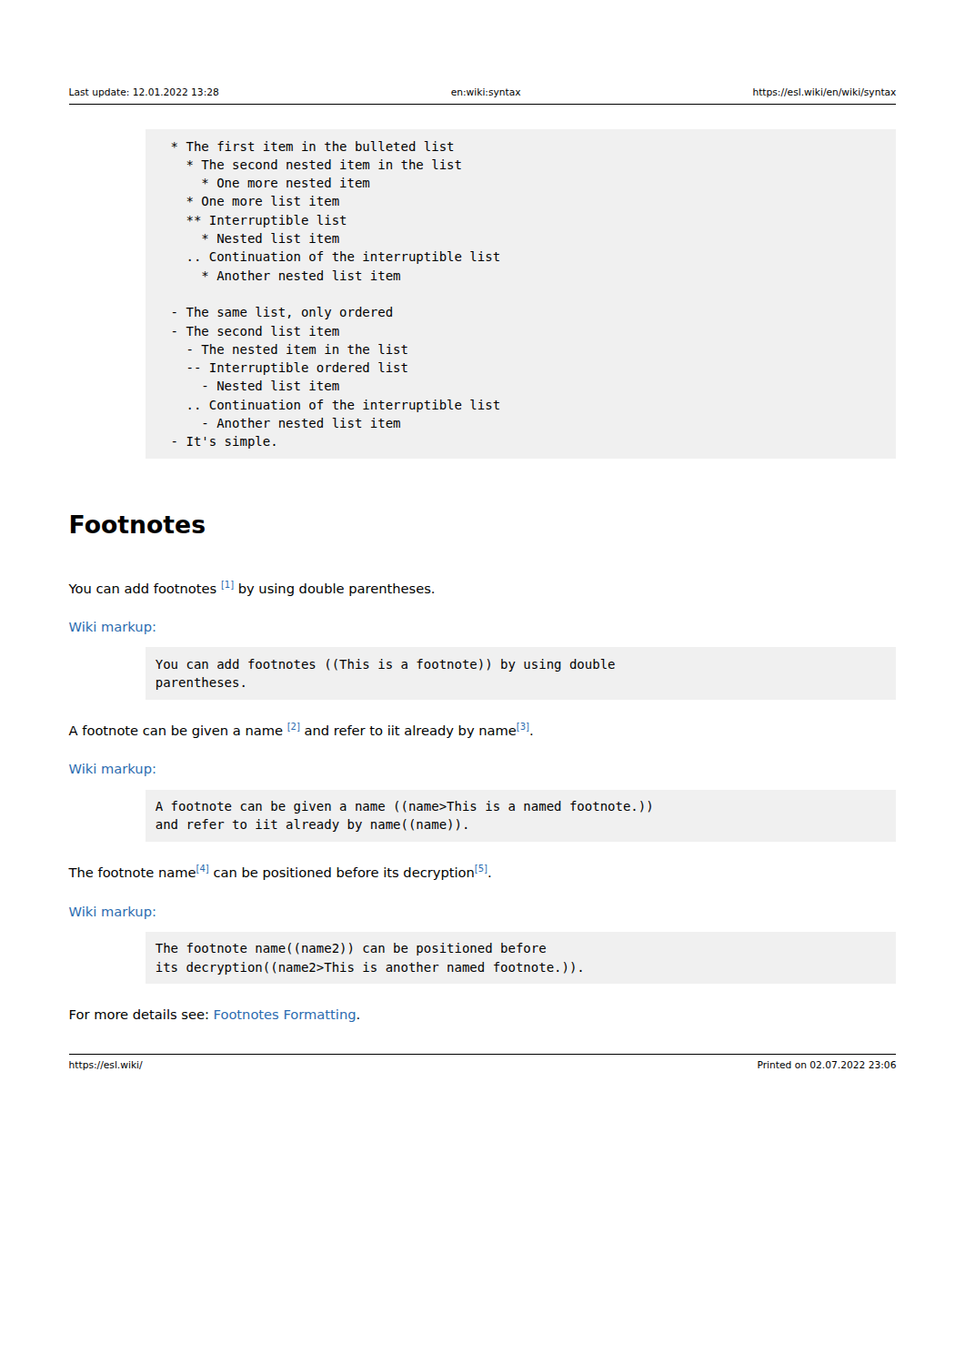Last update: 12.01.2022 13:28
en:wiki:syntax
https://esl.wiki/en/wiki/syntax
  * The first item in the bulleted list
    * The second nested item in the list
      * One more nested item
    * One more list item
    ** Interruptible list
      * Nested list item
    .. Continuation of the interruptible list
      * Another nested list item

  - The same list, only ordered
  - The second list item
    - The nested item in the list
    -- Interruptible ordered list
      - Nested list item
    .. Continuation of the interruptible list
      - Another nested list item
  - It's simple.
Footnotes
You can add footnotes [1] by using double parentheses.
Wiki markup:
You can add footnotes ((This is a footnote)) by using double
parentheses.
A footnote can be given a name [2] and refer to iit already by name[3].
Wiki markup:
A footnote can be given a name ((name>This is a named footnote.))
and refer to iit already by name((name)).
The footnote name[4] can be positioned before its decryption[5].
Wiki markup:
The footnote name((name2)) can be positioned before
its decryption((name2>This is another named footnote.)).
For more details see: Footnotes Formatting.
https://esl.wiki/
Printed on 02.07.2022 23:06